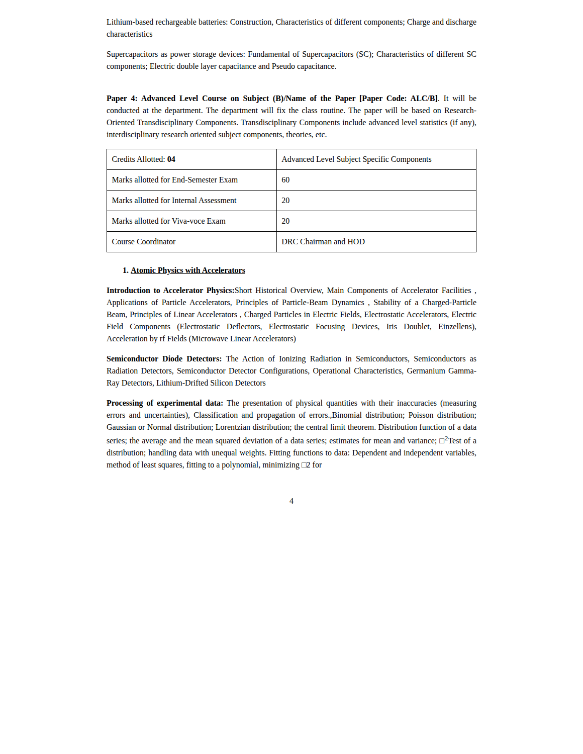Lithium-based rechargeable batteries: Construction, Characteristics of different components; Charge and discharge characteristics
Supercapacitors as power storage devices: Fundamental of Supercapacitors (SC); Characteristics of different SC components; Electric double layer capacitance and Pseudo capacitance.
Paper 4: Advanced Level Course on Subject (B)/Name of the Paper [Paper Code: ALC/B]. It will be conducted at the department. The department will fix the class routine. The paper will be based on Research-Oriented Transdisciplinary Components. Transdisciplinary Components include advanced level statistics (if any), interdisciplinary research oriented subject components, theories, etc.
| Credits Allotted: 04 | Advanced Level Subject Specific Components |
| Marks allotted for End-Semester Exam | 60 |
| Marks allotted for Internal Assessment | 20 |
| Marks allotted for Viva-voce Exam | 20 |
| Course Coordinator | DRC Chairman and HOD |
Atomic Physics with Accelerators
Introduction to Accelerator Physics: Short Historical Overview, Main Components of Accelerator Facilities , Applications of Particle Accelerators, Principles of Particle-Beam Dynamics , Stability of a Charged-Particle Beam, Principles of Linear Accelerators , Charged Particles in Electric Fields, Electrostatic Accelerators, Electric Field Components (Electrostatic Deflectors, Electrostatic Focusing Devices, Iris Doublet, Einzellens), Acceleration by rf Fields (Microwave Linear Accelerators)
Semiconductor Diode Detectors: The Action of Ionizing Radiation in Semiconductors, Semiconductors as Radiation Detectors, Semiconductor Detector Configurations, Operational Characteristics, Germanium Gamma-Ray Detectors, Lithium-Drifted Silicon Detectors
Processing of experimental data: The presentation of physical quantities with their inaccuracies (measuring errors and uncertainties), Classification and propagation of errors.,Binomial distribution; Poisson distribution; Gaussian or Normal distribution; Lorentzian distribution; the central limit theorem. Distribution function of a data series; the average and the mean squared deviation of a data series; estimates for mean and variance; □2Test of a distribution; handling data with unequal weights. Fitting functions to data: Dependent and independent variables, method of least squares, fitting to a polynomial, minimizing □2 for
4